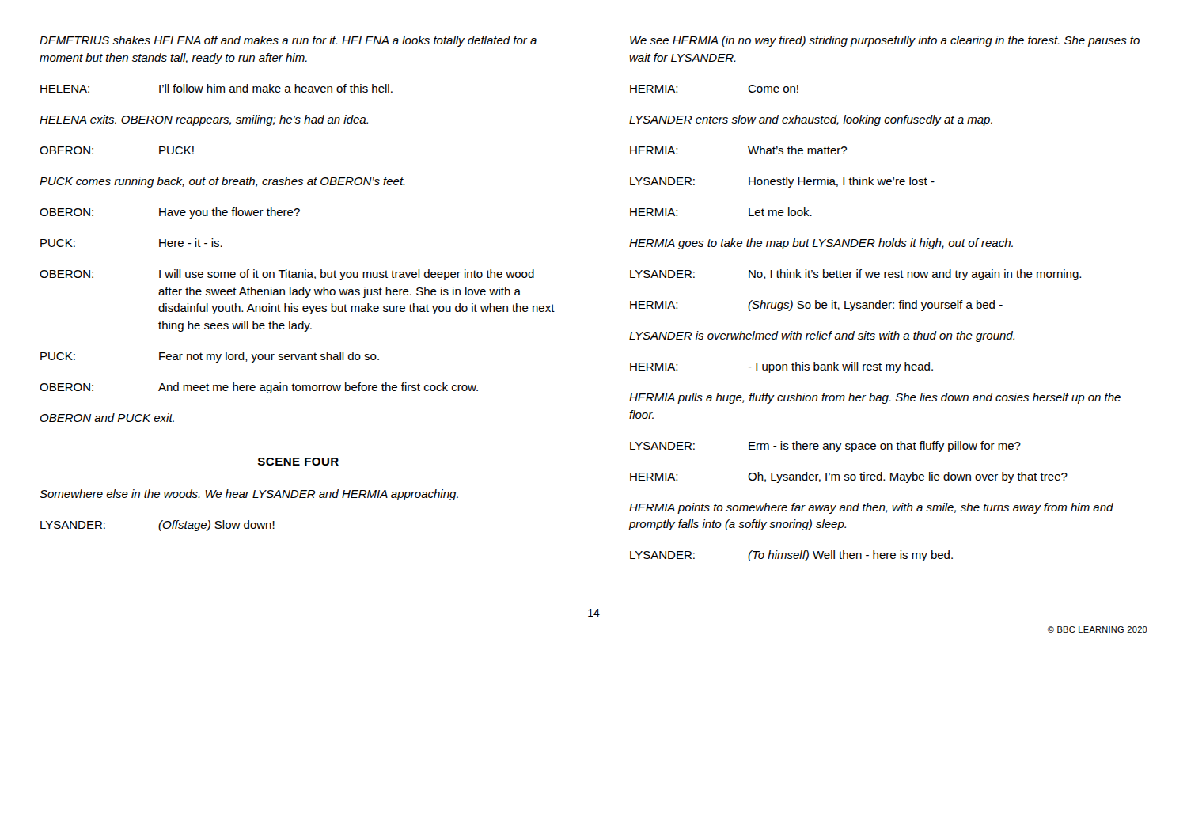DEMETRIUS shakes HELENA off and makes a run for it. HELENA a looks totally deflated for a moment but then stands tall, ready to run after him.
Helena:
I’ll follow him and make a heaven of this hell.
HELENA exits. OBERON reappears, smiling; he’s had an idea.
Oberon:
PUCK!
PUCK comes running back, out of breath, crashes at OBERON’s feet.
Oberon:
Have you the flower there?
Puck:
Here - it - is.
Oberon:
I will use some of it on Titania, but you must travel deeper into the wood after the sweet Athenian lady who was just here. She is in love with a disdainful youth. Anoint his eyes but make sure that you do it when the next thing he sees will be the lady.
Puck:
Fear not my lord, your servant shall do so.
Oberon:
And meet me here again tomorrow before the first cock crow.
OBERON and PUCK exit.
SCENE FOUR
Somewhere else in the woods. We hear LYSANDER and HERMIA approaching.
Lysander:
(Offstage) Slow down!
We see HERMIA (in no way tired) striding purposefully into a clearing in the forest. She pauses to wait for LYSANDER.
Hermia:
Come on!
LYSANDER enters slow and exhausted, looking confusedly at a map.
Hermia:
What’s the matter?
Lysander:
Honestly Hermia, I think we’re lost -
Hermia:
Let me look.
HERMIA goes to take the map but LYSANDER holds it high, out of reach.
Lysander:
No, I think it’s better if we rest now and try again in the morning.
Hermia:
(Shrugs) So be it, Lysander: find yourself a bed -
LYSANDER is overwhelmed with relief and sits with a thud on the ground.
Hermia:
- I upon this bank will rest my head.
HERMIA pulls a huge, fluffy cushion from her bag. She lies down and cosies herself up on the floor.
Lysander:
Erm - is there any space on that fluffy pillow for me?
Hermia:
Oh, Lysander, I’m so tired. Maybe lie down over by that tree?
HERMIA points to somewhere far away and then, with a smile, she turns away from him and promptly falls into (a softly snoring) sleep.
Lysander:
(To himself) Well then - here is my bed.
14
© BBC LEARNING 2020